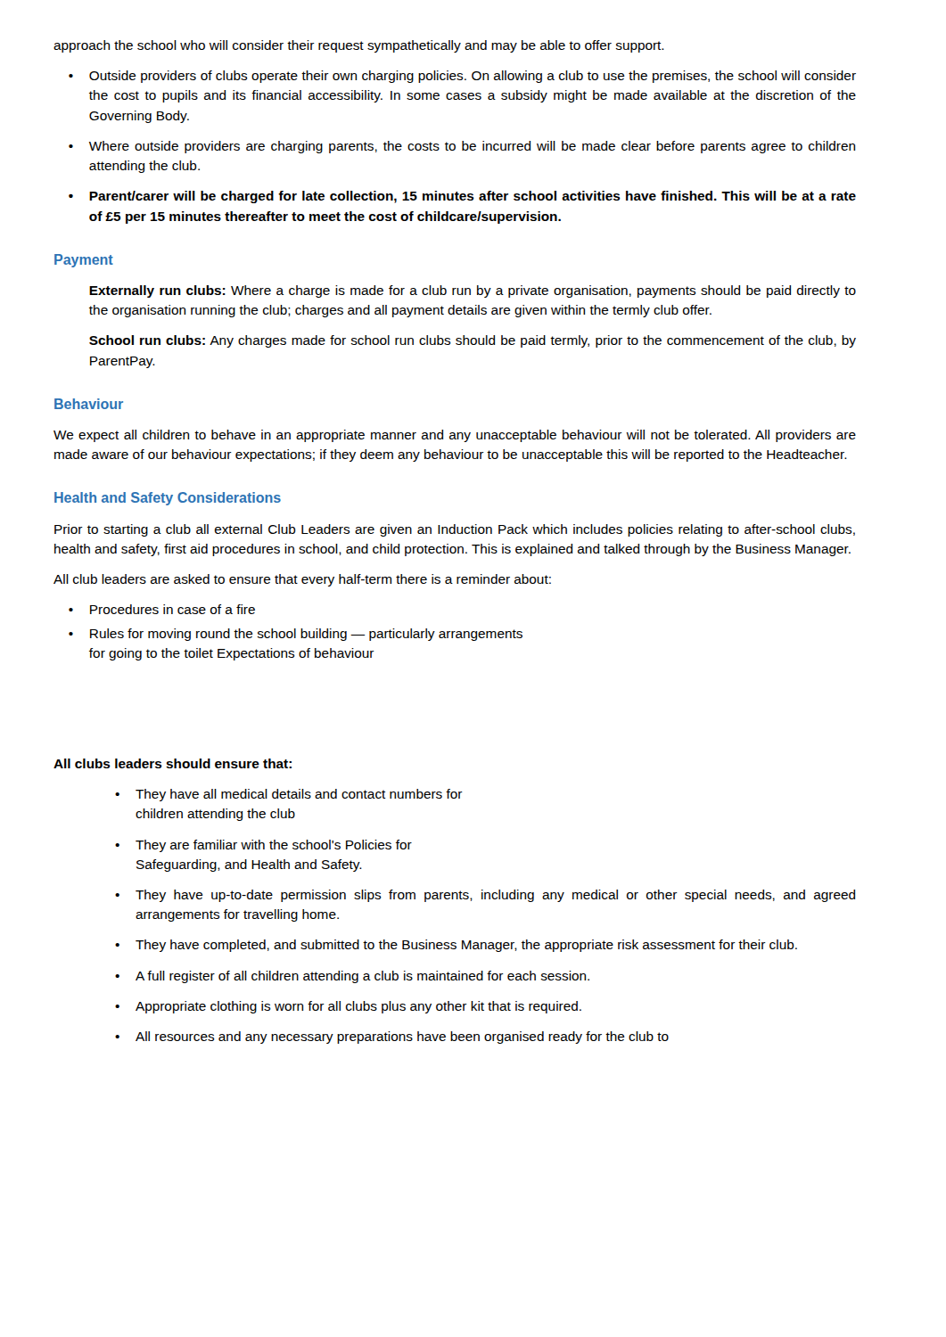approach the school who will consider their request sympathetically and may be able to offer support.
Outside providers of clubs operate their own charging policies. On allowing a club to use the premises, the school will consider the cost to pupils and its financial accessibility. In some cases a subsidy might be made available at the discretion of the Governing Body.
Where outside providers are charging parents, the costs to be incurred will be made clear before parents agree to children attending the club.
Parent/carer will be charged for late collection, 15 minutes after school activities have finished. This will be at a rate of £5 per 15 minutes thereafter to meet the cost of childcare/supervision.
Payment
Externally run clubs: Where a charge is made for a club run by a private organisation, payments should be paid directly to the organisation running the club; charges and all payment details are given within the termly club offer.
School run clubs: Any charges made for school run clubs should be paid termly, prior to the commencement of the club, by ParentPay.
Behaviour
We expect all children to behave in an appropriate manner and any unacceptable behaviour will not be tolerated. All providers are made aware of our behaviour expectations; if they deem any behaviour to be unacceptable this will be reported to the Headteacher.
Health and Safety Considerations
Prior to starting a club all external Club Leaders are given an Induction Pack which includes policies relating to after-school clubs, health and safety, first aid procedures in school, and child protection. This is explained and talked through by the Business Manager.
All club leaders are asked to ensure that every half-term there is a reminder about:
Procedures in case of a fire
Rules for moving round the school building — particularly arrangements
for going to the toilet Expectations of behaviour
All clubs leaders should ensure that:
They have all medical details and contact numbers for
children attending the club
They are familiar with the school's Policies for
Safeguarding, and Health and Safety.
They have up-to-date permission slips from parents, including any medical or other special needs, and agreed arrangements for travelling home.
They have completed, and submitted to the Business Manager, the appropriate risk assessment for their club.
A full register of all children attending a club is maintained for each session.
Appropriate clothing is worn for all clubs plus any other kit that is required.
All resources and any necessary preparations have been organised ready for the club to